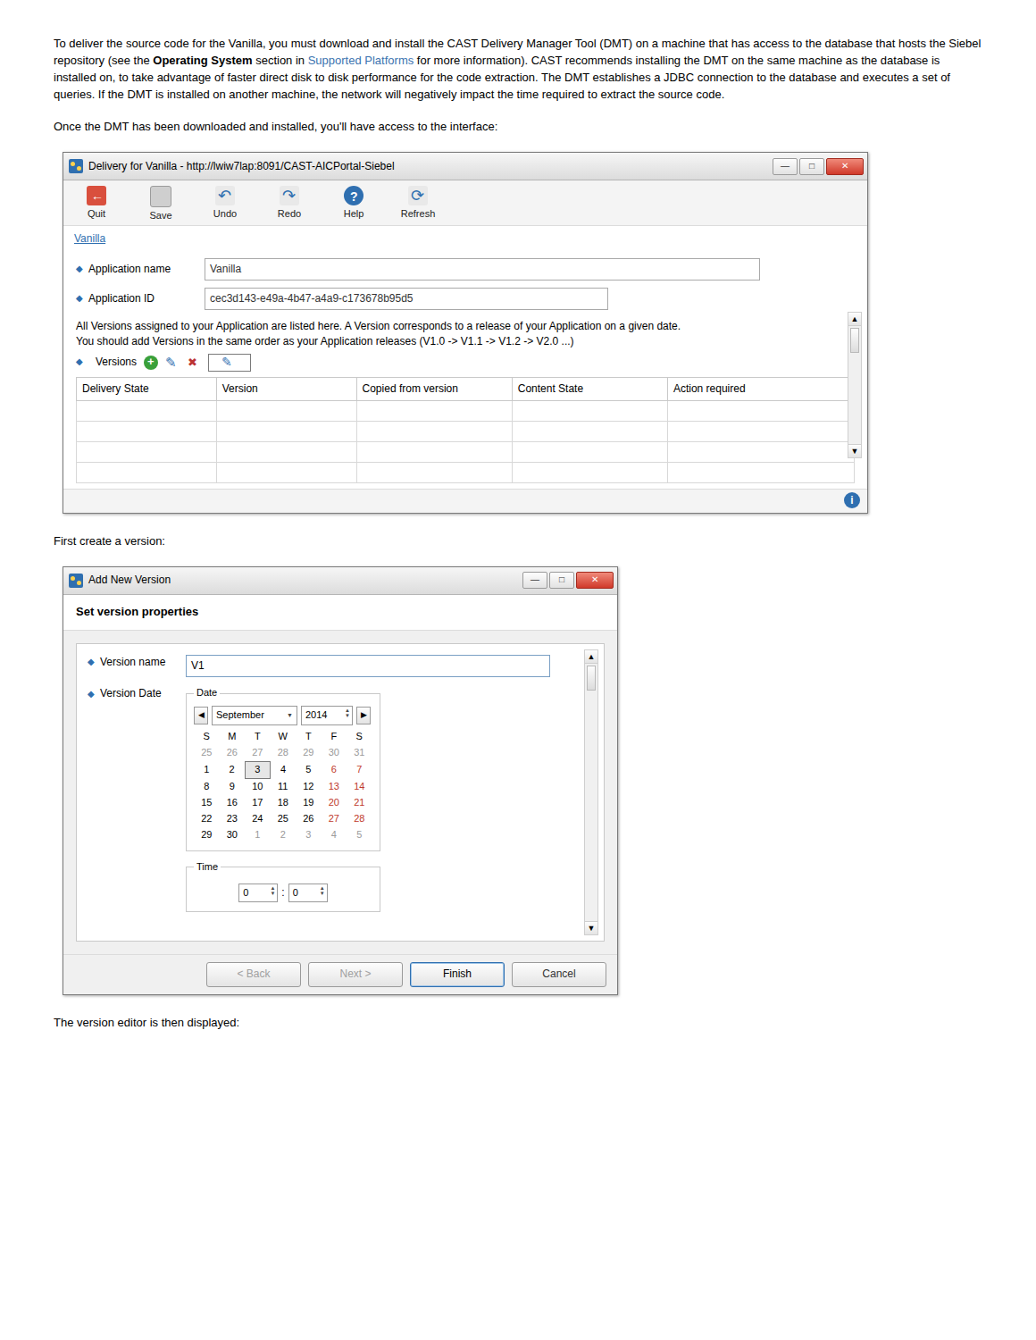To deliver the source code for the Vanilla, you must download and install the CAST Delivery Manager Tool (DMT) on a machine that has access to the database that hosts the Siebel repository (see the Operating System section in Supported Platforms for more information). CAST recommends installing the DMT on the same machine as the database is installed on, to take advantage of faster direct disk to disk performance for the code extraction. The DMT establishes a JDBC connection to the database and executes a set of queries. If the DMT is installed on another machine, the network will negatively impact the time required to extract the source code.
Once the DMT has been downloaded and installed, you'll have access to the interface:
Delivery for Vanilla - http://lwiw7lap:8091/CAST-AICPortal-Siebel
—
□
✕
Quit
Save
Undo
Redo
Help
Refresh
Vanilla
◆ Application name Vanilla
◆ Application ID cec3d143-e49a-4b47-a4a9-c173678b95d5
All Versions assigned to your Application are listed here. A Version corresponds to a release of your Application on a given date.
You should add Versions in the same order as your Application releases (V1.0 -> V1.1 -> V1.2 -> V2.0 ...)
◆ Versions
| Delivery State | Version | Copied from version | Content State | Action required |
| --- | --- | --- | --- | --- |
▲
▼
i
First create a version:
Add New Version
—
□
✕
Set version properties
◆Version name
V1
◆Version Date
Date
◀
September
2014▲
▼
▶
| S | M | T | W | T | F | S |
| --- | --- | --- | --- | --- | --- | --- |
| 25 | 26 | 27 | 28 | 29 | 30 | 31 |
| 1 | 2 | 3 | 4 | 5 | 6 | 7 |
| 8 | 9 | 10 | 11 | 12 | 13 | 14 |
| 15 | 16 | 17 | 18 | 19 | 20 | 21 |
| 22 | 23 | 24 | 25 | 26 | 27 | 28 |
| 29 | 30 | 1 | 2 | 3 | 4 | 5 |
Time
0▲
▼
:
0▲
▼
▲
▼
< Back
Next >
Finish
Cancel
The version editor is then displayed: